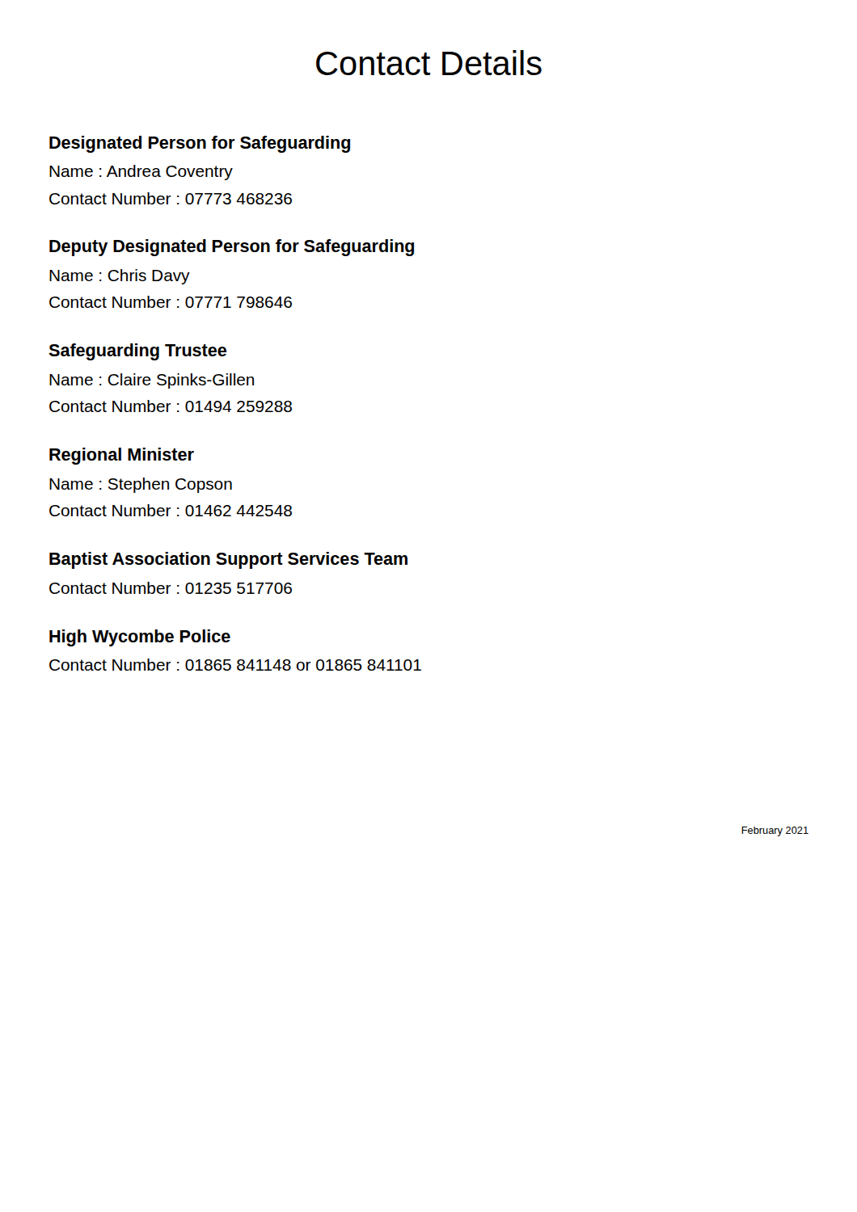Contact Details
Designated Person for Safeguarding
Name : Andrea Coventry
Contact Number : 07773 468236
Deputy Designated Person for Safeguarding
Name : Chris Davy
Contact Number : 07771 798646
Safeguarding Trustee
Name : Claire Spinks-Gillen
Contact Number : 01494 259288
Regional Minister
Name : Stephen Copson
Contact Number : 01462 442548
Baptist Association Support Services Team
Contact Number : 01235 517706
High Wycombe Police
Contact Number : 01865 841148 or 01865 841101
February 2021